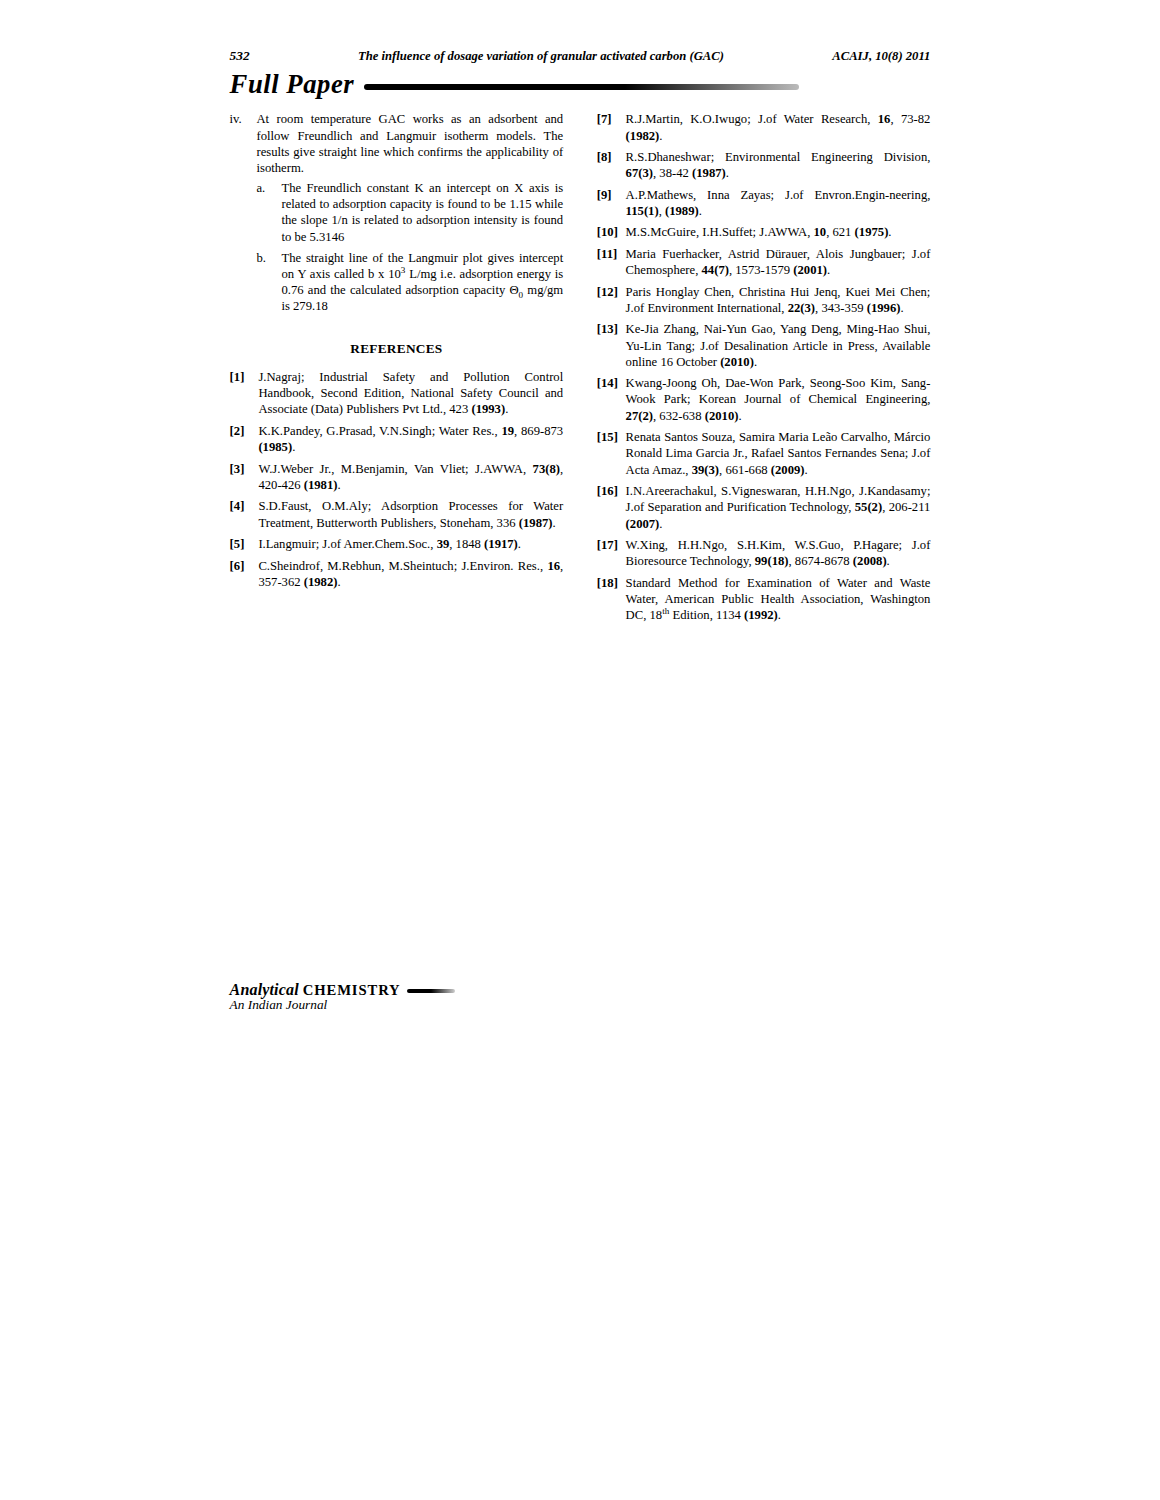532
The influence of dosage variation of granular activated carbon (GAC)
ACAIJ, 10(8) 2011
Full Paper
iv. At room temperature GAC works as an adsorbent and follow Freundlich and Langmuir isotherm models. The results give straight line which confirms the applicability of isotherm.
a. The Freundlich constant K an intercept on X axis is related to adsorption capacity is found to be 1.15 while the slope 1/n is related to adsorption intensity is found to be 5.3146
b. The straight line of the Langmuir plot gives intercept on Y axis called b x 103 L/mg i.e. adsorption energy is 0.76 and the calculated adsorption capacity Θ0 mg/gm is 279.18
REFERENCES
[1] J.Nagraj; Industrial Safety and Pollution Control Handbook, Second Edition, National Safety Council and Associate (Data) Publishers Pvt Ltd., 423 (1993).
[2] K.K.Pandey, G.Prasad, V.N.Singh; Water Res., 19, 869-873 (1985).
[3] W.J.Weber Jr., M.Benjamin, Van Vliet; J.AWWA, 73(8), 420-426 (1981).
[4] S.D.Faust, O.M.Aly; Adsorption Processes for Water Treatment, Butterworth Publishers, Stoneham, 336 (1987).
[5] I.Langmuir; J.of Amer.Chem.Soc., 39, 1848 (1917).
[6] C.Sheindrof, M.Rebhun, M.Sheintuch; J.Environ. Res., 16, 357-362 (1982).
[7] R.J.Martin, K.O.Iwugo; J.of Water Research, 16, 73-82 (1982).
[8] R.S.Dhaneshwar; Environmental Engineering Division, 67(3), 38-42 (1987).
[9] A.P.Mathews, Inna Zayas; J.of Envron.Engin-neering, 115(1), (1989).
[10] M.S.McGuire, I.H.Suffet; J.AWWA, 10, 621 (1975).
[11] Maria Fuerhacker, Astrid Dürauer, Alois Jungbauer; J.of Chemosphere, 44(7), 1573-1579 (2001).
[12] Paris Honglay Chen, Christina Hui Jenq, Kuei Mei Chen; J.of Environment International, 22(3), 343-359 (1996).
[13] Ke-Jia Zhang, Nai-Yun Gao, Yang Deng, Ming-Hao Shui, Yu-Lin Tang; J.of Desalination Article in Press, Available online 16 October (2010).
[14] Kwang-Joong Oh, Dae-Won Park, Seong-Soo Kim, Sang-Wook Park; Korean Journal of Chemical Engineering, 27(2), 632-638 (2010).
[15] Renata Santos Souza, Samira Maria Leão Carvalho, Márcio Ronald Lima Garcia Jr., Rafael Santos Fernandes Sena; J.of Acta Amaz., 39(3), 661-668 (2009).
[16] I.N.Areerachakul, S.Vigneswaran, H.H.Ngo, J.Kandasamy; J.of Separation and Purification Technology, 55(2), 206-211 (2007).
[17] W.Xing, H.H.Ngo, S.H.Kim, W.S.Guo, P.Hagare; J.of Bioresource Technology, 99(18), 8674-8678 (2008).
[18] Standard Method for Examination of Water and Waste Water, American Public Health Association, Washington DC, 18th Edition, 1134 (1992).
Analytical CHEMISTRY
An Indian Journal